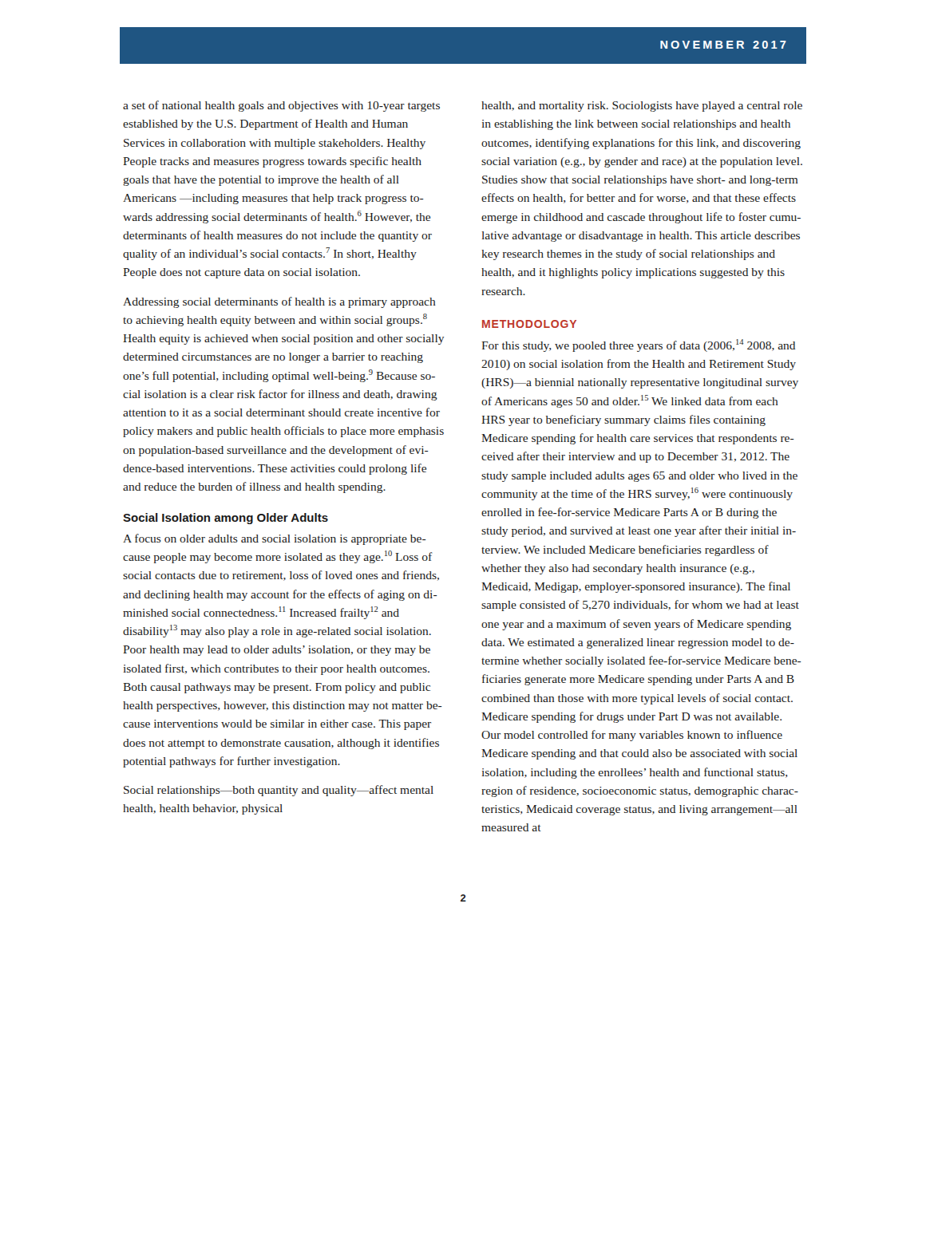November 2017
a set of national health goals and objectives with 10-year targets established by the U.S. Department of Health and Human Services in collaboration with multiple stakeholders. Healthy People tracks and measures progress towards specific health goals that have the potential to improve the health of all Americans —including measures that help track progress towards addressing social determinants of health.6 However, the determinants of health measures do not include the quantity or quality of an individual’s social contacts.7 In short, Healthy People does not capture data on social isolation.
Addressing social determinants of health is a primary approach to achieving health equity between and within social groups.8 Health equity is achieved when social position and other socially determined circumstances are no longer a barrier to reaching one’s full potential, including optimal well-being.9 Because social isolation is a clear risk factor for illness and death, drawing attention to it as a social determinant should create incentive for policy makers and public health officials to place more emphasis on population-based surveillance and the development of evidence-based interventions. These activities could prolong life and reduce the burden of illness and health spending.
Social Isolation among Older Adults
A focus on older adults and social isolation is appropriate because people may become more isolated as they age.10 Loss of social contacts due to retirement, loss of loved ones and friends, and declining health may account for the effects of aging on diminished social connectedness.11 Increased frailty12 and disability13 may also play a role in age-related social isolation. Poor health may lead to older adults’ isolation, or they may be isolated first, which contributes to their poor health outcomes. Both causal pathways may be present. From policy and public health perspectives, however, this distinction may not matter because interventions would be similar in either case. This paper does not attempt to demonstrate causation, although it identifies potential pathways for further investigation.
Social relationships—both quantity and quality—affect mental health, health behavior, physical
health, and mortality risk. Sociologists have played a central role in establishing the link between social relationships and health outcomes, identifying explanations for this link, and discovering social variation (e.g., by gender and race) at the population level. Studies show that social relationships have short- and long-term effects on health, for better and for worse, and that these effects emerge in childhood and cascade throughout life to foster cumulative advantage or disadvantage in health. This article describes key research themes in the study of social relationships and health, and it highlights policy implications suggested by this research.
Methodology
For this study, we pooled three years of data (2006,14 2008, and 2010) on social isolation from the Health and Retirement Study (HRS)—a biennial nationally representative longitudinal survey of Americans ages 50 and older.15 We linked data from each HRS year to beneficiary summary claims files containing Medicare spending for health care services that respondents received after their interview and up to December 31, 2012. The study sample included adults ages 65 and older who lived in the community at the time of the HRS survey,16 were continuously enrolled in fee-for-service Medicare Parts A or B during the study period, and survived at least one year after their initial interview. We included Medicare beneficiaries regardless of whether they also had secondary health insurance (e.g., Medicaid, Medigap, employer-sponsored insurance). The final sample consisted of 5,270 individuals, for whom we had at least one year and a maximum of seven years of Medicare spending data. We estimated a generalized linear regression model to determine whether socially isolated fee-for-service Medicare beneficiaries generate more Medicare spending under Parts A and B combined than those with more typical levels of social contact. Medicare spending for drugs under Part D was not available. Our model controlled for many variables known to influence Medicare spending and that could also be associated with social isolation, including the enrollees’ health and functional status, region of residence, socioeconomic status, demographic characteristics, Medicaid coverage status, and living arrangement—all measured at
2